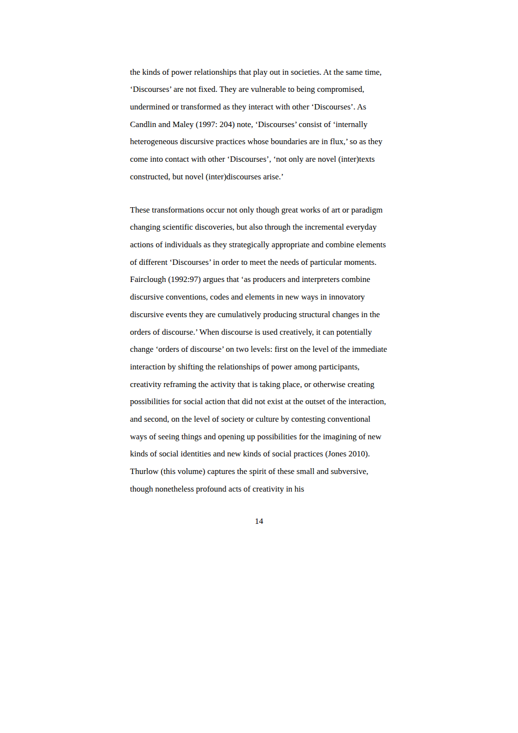the kinds of power relationships that play out in societies. At the same time, ‘Discourses’ are not fixed. They are vulnerable to being compromised, undermined or transformed as they interact with other ‘Discourses’. As Candlin and Maley (1997: 204) note, ‘Discourses’ consist of ‘internally heterogeneous discursive practices whose boundaries are in flux,’ so as they come into contact with other ‘Discourses’, ‘not only are novel (inter)texts constructed, but novel (inter)discourses arise.’
These transformations occur not only though great works of art or paradigm changing scientific discoveries, but also through the incremental everyday actions of individuals as they strategically appropriate and combine elements of different ‘Discourses’ in order to meet the needs of particular moments. Fairclough (1992:97) argues that ‘as producers and interpreters combine discursive conventions, codes and elements in new ways in innovatory discursive events they are cumulatively producing structural changes in the orders of discourse.’ When discourse is used creatively, it can potentially change ‘orders of discourse’ on two levels: first on the level of the immediate interaction by shifting the relationships of power among participants, creativity reframing the activity that is taking place, or otherwise creating possibilities for social action that did not exist at the outset of the interaction, and second, on the level of society or culture by contesting conventional ways of seeing things and opening up possibilities for the imagining of new kinds of social identities and new kinds of social practices (Jones 2010). Thurlow (this volume) captures the spirit of these small and subversive, though nonetheless profound acts of creativity in his
14